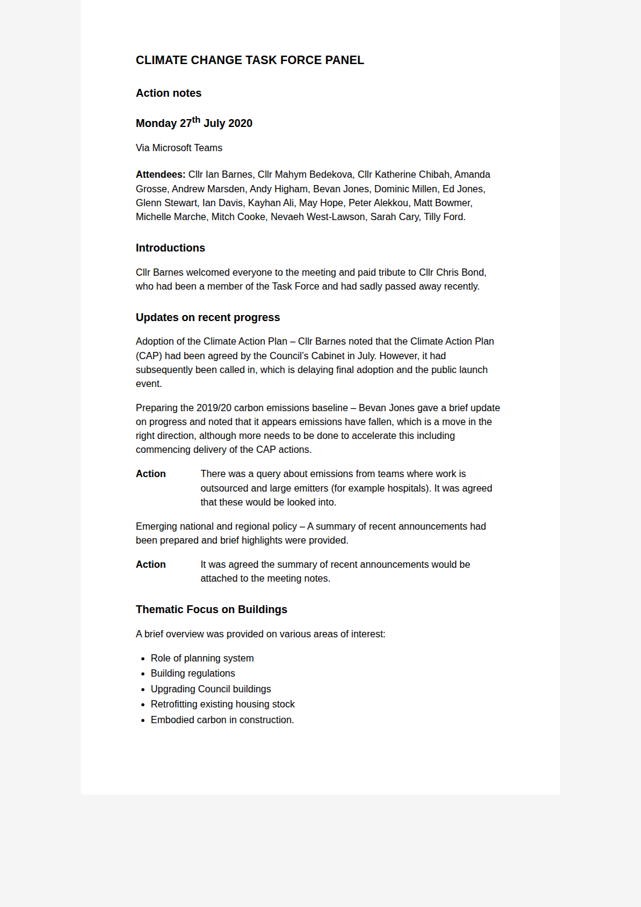CLIMATE CHANGE TASK FORCE PANEL
Action notes
Monday 27th July 2020
Via Microsoft Teams
Attendees: Cllr Ian Barnes, Cllr Mahym Bedekova, Cllr Katherine Chibah, Amanda Grosse, Andrew Marsden, Andy Higham, Bevan Jones, Dominic Millen, Ed Jones, Glenn Stewart, Ian Davis, Kayhan Ali, May Hope, Peter Alekkou, Matt Bowmer, Michelle Marche, Mitch Cooke, Nevaeh West-Lawson, Sarah Cary, Tilly Ford.
Introductions
Cllr Barnes welcomed everyone to the meeting and paid tribute to Cllr Chris Bond, who had been a member of the Task Force and had sadly passed away recently.
Updates on recent progress
Adoption of the Climate Action Plan – Cllr Barnes noted that the Climate Action Plan (CAP) had been agreed by the Council’s Cabinet in July. However, it had subsequently been called in, which is delaying final adoption and the public launch event.
Preparing the 2019/20 carbon emissions baseline – Bevan Jones gave a brief update on progress and noted that it appears emissions have fallen, which is a move in the right direction, although more needs to be done to accelerate this including commencing delivery of the CAP actions.
Action
There was a query about emissions from teams where work is outsourced and large emitters (for example hospitals). It was agreed that these would be looked into.
Emerging national and regional policy – A summary of recent announcements had been prepared and brief highlights were provided.
Action
It was agreed the summary of recent announcements would be attached to the meeting notes.
Thematic Focus on Buildings
A brief overview was provided on various areas of interest:
Role of planning system
Building regulations
Upgrading Council buildings
Retrofitting existing housing stock
Embodied carbon in construction.